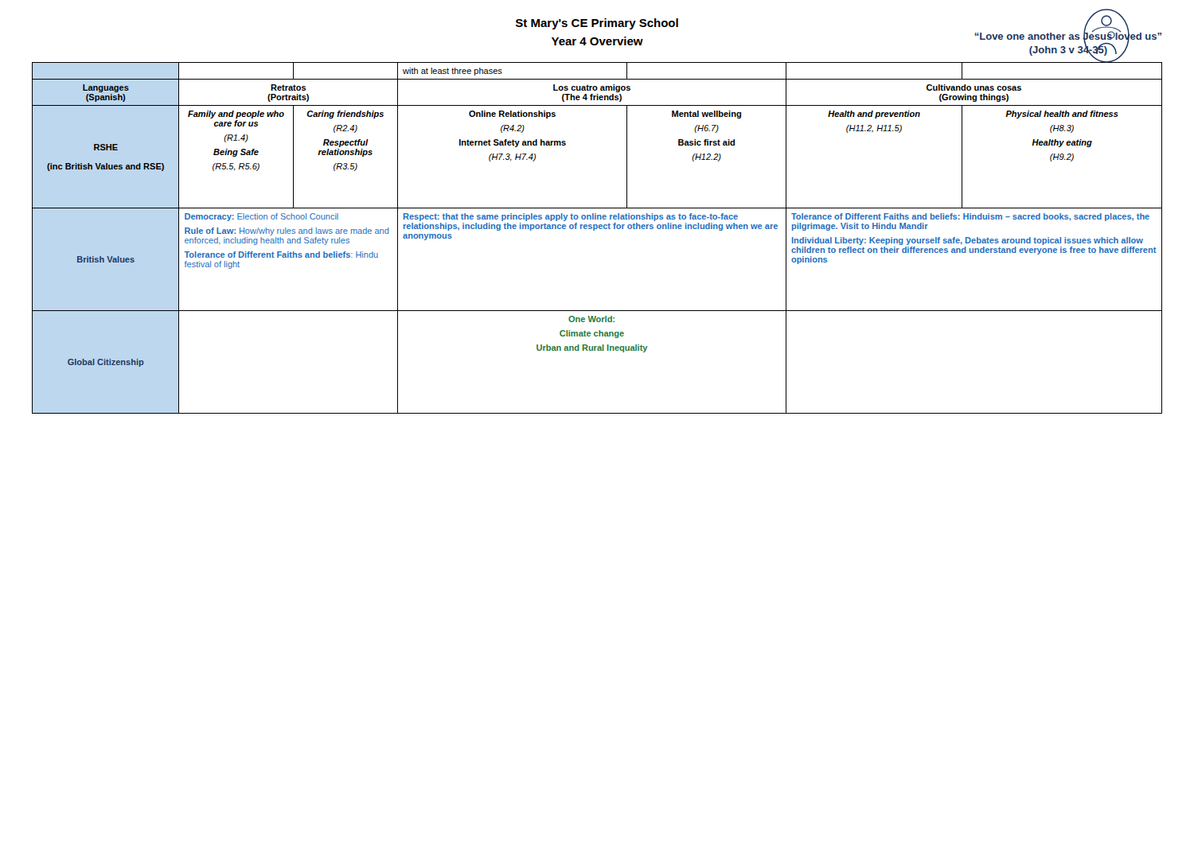St Mary's CE Primary School
Year 4 Overview
“Love one another as Jesus loved us”
(John 3 v 34-35)
| | | | with at least three phases | | | |
| Languages (Spanish) | Retratos (Portraits) | Los cuatro amigos (The 4 friends) | Cultivando unas cosas (Growing things) |
| RSHE (inc British Values and RSE) | Family and people who care for us (R1.4) Being Safe (R5.5, R5.6) | Caring friendships (R2.4) Respectful relationships (R3.5) | Online Relationships (R4.2) Internet Safety and harms (H7.3, H7.4) | Mental wellbeing (H6.7) Basic first aid (H12.2) | Health and prevention (H11.2, H11.5) | Physical health and fitness (H8.3) Healthy eating (H9.2) |
| British Values | Democracy: Election of School Council Rule of Law: How/why rules and laws are made and enforced, including health and Safety rules Tolerance of Different Faiths and beliefs : Hindu festival of light | Respect: that the same principles apply to online relationships as to face-to-face relationships, including the importance of respect for others online including when we are anonymous | Tolerance of Different Faiths and beliefs: Hinduism – sacred books, sacred places, the pilgrimage. Visit to Hindu Mandir Individual Liberty: Keeping yourself safe, Debates around topical issues which allow children to reflect on their differences and understand everyone is free to have different opinions |
| Global Citizenship | | One World: Climate change Urban and Rural Inequality | |